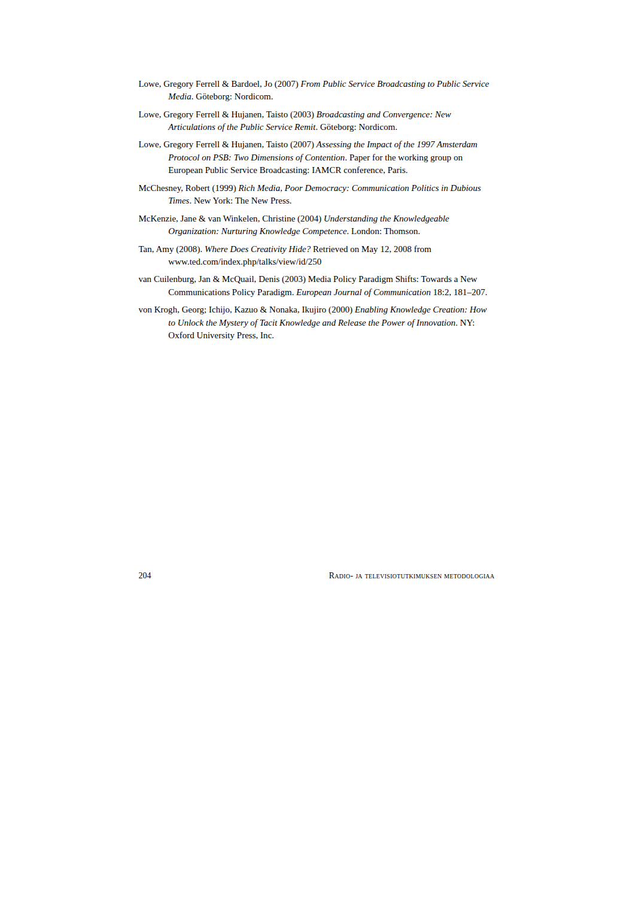Lowe, Gregory Ferrell & Bardoel, Jo (2007) From Public Service Broadcasting to Public Service Media. Göteborg: Nordicom.
Lowe, Gregory Ferrell & Hujanen, Taisto (2003) Broadcasting and Convergence: New Articulations of the Public Service Remit. Göteborg: Nordicom.
Lowe, Gregory Ferrell & Hujanen, Taisto (2007) Assessing the Impact of the 1997 Amsterdam Protocol on PSB: Two Dimensions of Contention. Paper for the working group on European Public Service Broadcasting: IAMCR conference, Paris.
McChesney, Robert (1999) Rich Media, Poor Democracy: Communication Politics in Dubious Times. New York: The New Press.
McKenzie, Jane & van Winkelen, Christine (2004) Understanding the Knowledgeable Organization: Nurturing Knowledge Competence. London: Thomson.
Tan, Amy (2008). Where Does Creativity Hide? Retrieved on May 12, 2008 from www.ted.com/index.php/talks/view/id/250
van Cuilenburg, Jan & McQuail, Denis (2003) Media Policy Paradigm Shifts: Towards a New Communications Policy Paradigm. European Journal of Communication 18:2, 181–207.
von Krogh, Georg; Ichijo, Kazuo & Nonaka, Ikujiro (2000) Enabling Knowledge Creation: How to Unlock the Mystery of Tacit Knowledge and Release the Power of Innovation. NY: Oxford University Press, Inc.
204
Radio- ja televisiotutkimuksen metodologiaa